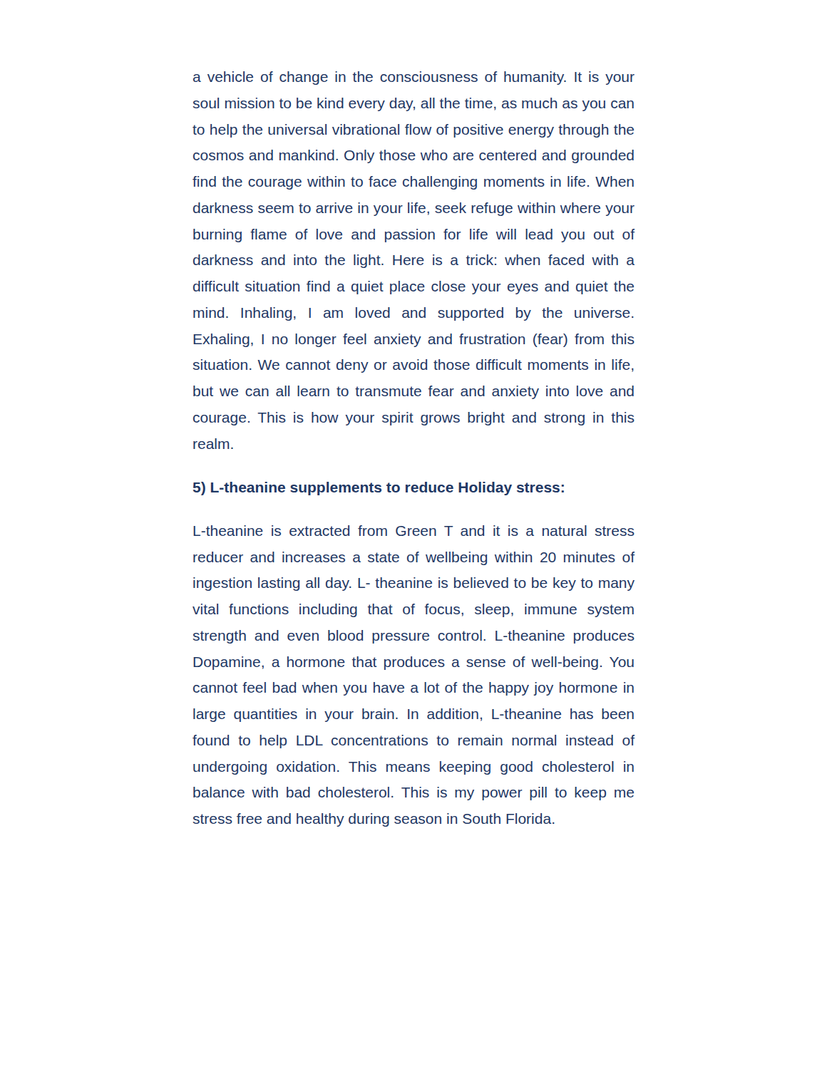a vehicle of change in the consciousness of humanity. It is your soul mission to be kind every day, all the time, as much as you can to help the universal vibrational flow of positive energy through the cosmos and mankind. Only those who are centered and grounded find the courage within to face challenging moments in life. When darkness seem to arrive in your life, seek refuge within where your burning flame of love and passion for life will lead you out of darkness and into the light. Here is a trick: when faced with a difficult situation find a quiet place close your eyes and quiet the mind. Inhaling, I am loved and supported by the universe. Exhaling, I no longer feel anxiety and frustration (fear) from this situation. We cannot deny or avoid those difficult moments in life, but we can all learn to transmute fear and anxiety into love and courage. This is how your spirit grows bright and strong in this realm.
5) L-theanine supplements to reduce Holiday stress:
L-theanine is extracted from Green T and it is a natural stress reducer and increases a state of wellbeing within 20 minutes of ingestion lasting all day. L- theanine is believed to be key to many vital functions including that of focus, sleep, immune system strength and even blood pressure control. L-theanine produces Dopamine, a hormone that produces a sense of well-being. You cannot feel bad when you have a lot of the happy joy hormone in large quantities in your brain. In addition, L-theanine has been found to help LDL concentrations to remain normal instead of undergoing oxidation. This means keeping good cholesterol in balance with bad cholesterol. This is my power pill to keep me stress free and healthy during season in South Florida.